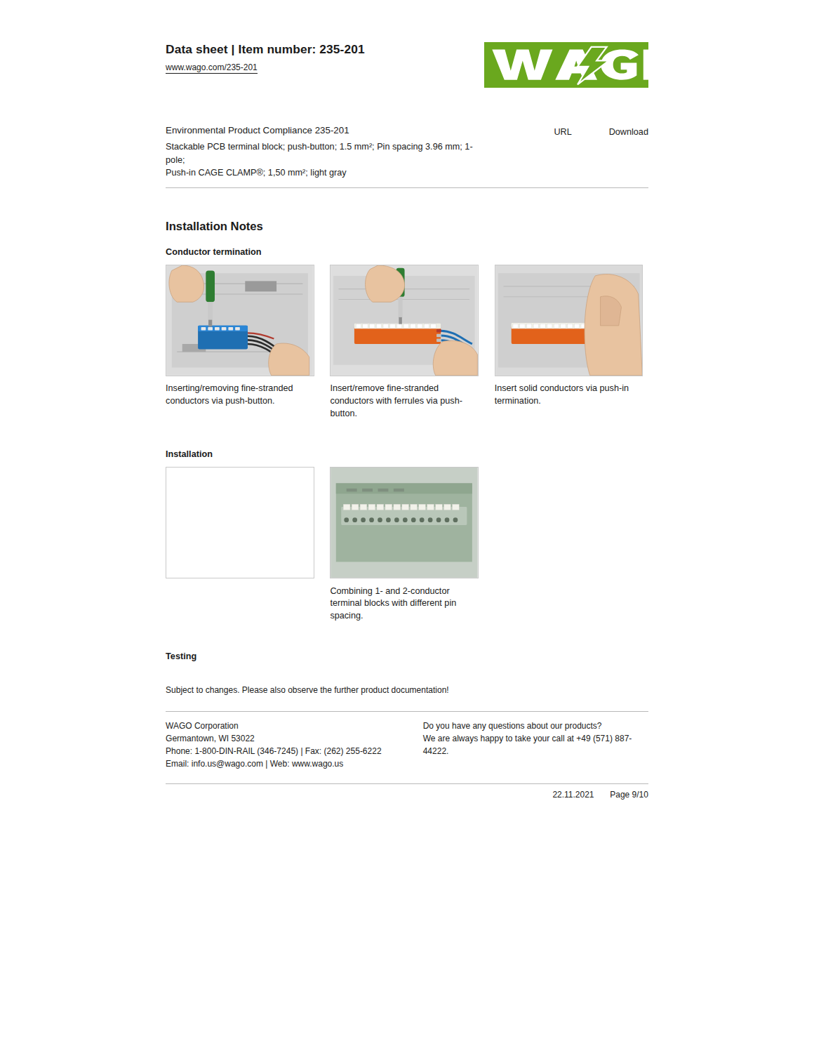Data sheet | Item number: 235-201
www.wago.com/235-201
Environmental Product Compliance 235-201
Stackable PCB terminal block; push-button; 1.5 mm²; Pin spacing 3.96 mm; 1-pole;
Push-in CAGE CLAMP®; 1,50 mm²; light gray
URL Download
Installation Notes
Conductor termination
Inserting/removing fine-stranded conductors via push-button.
Insert/remove fine-stranded conductors with ferrules via push-button.
Insert solid conductors via push-in termination.
Installation
Combining 1- and 2-conductor terminal blocks with different pin spacing.
Testing
Subject to changes. Please also observe the further product documentation!
WAGO Corporation
Germantown, WI 53022
Phone: 1-800-DIN-RAIL (346-7245) | Fax: (262) 255-6222
Email: info.us@wago.com | Web: www.wago.us
Do you have any questions about our products?
We are always happy to take your call at +49 (571) 887-44222.
22.11.2021 Page 9/10